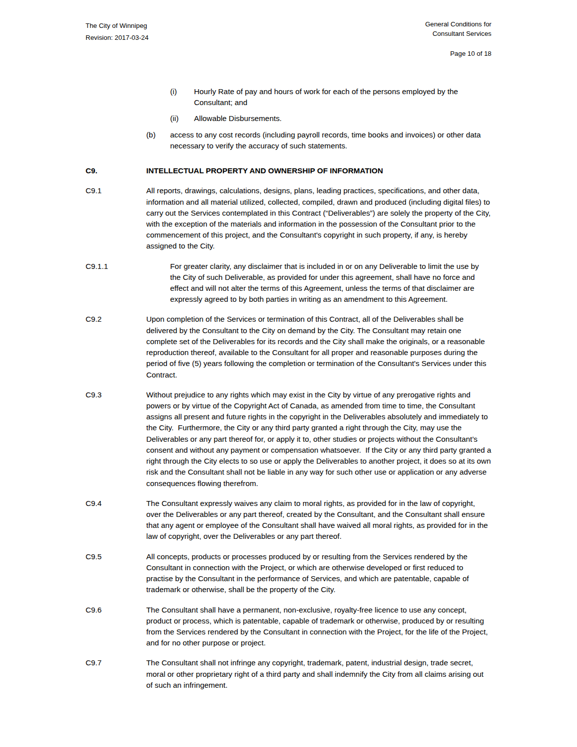The City of Winnipeg
Revision: 2017-03-24
General Conditions for
Consultant Services
Page 10 of 18
(i) Hourly Rate of pay and hours of work for each of the persons employed by the Consultant; and
(ii) Allowable Disbursements.
(b) access to any cost records (including payroll records, time books and invoices) or other data necessary to verify the accuracy of such statements.
C9. INTELLECTUAL PROPERTY AND OWNERSHIP OF INFORMATION
C9.1 All reports, drawings, calculations, designs, plans, leading practices, specifications, and other data, information and all material utilized, collected, compiled, drawn and produced (including digital files) to carry out the Services contemplated in this Contract (“Deliverables”) are solely the property of the City, with the exception of the materials and information in the possession of the Consultant prior to the commencement of this project, and the Consultant's copyright in such property, if any, is hereby assigned to the City.
C9.1.1 For greater clarity, any disclaimer that is included in or on any Deliverable to limit the use by the City of such Deliverable, as provided for under this agreement, shall have no force and effect and will not alter the terms of this Agreement, unless the terms of that disclaimer are expressly agreed to by both parties in writing as an amendment to this Agreement.
C9.2 Upon completion of the Services or termination of this Contract, all of the Deliverables shall be delivered by the Consultant to the City on demand by the City. The Consultant may retain one complete set of the Deliverables for its records and the City shall make the originals, or a reasonable reproduction thereof, available to the Consultant for all proper and reasonable purposes during the period of five (5) years following the completion or termination of the Consultant's Services under this Contract.
C9.3 Without prejudice to any rights which may exist in the City by virtue of any prerogative rights and powers or by virtue of the Copyright Act of Canada, as amended from time to time, the Consultant assigns all present and future rights in the copyright in the Deliverables absolutely and immediately to the City. Furthermore, the City or any third party granted a right through the City, may use the Deliverables or any part thereof for, or apply it to, other studies or projects without the Consultant’s consent and without any payment or compensation whatsoever. If the City or any third party granted a right through the City elects to so use or apply the Deliverables to another project, it does so at its own risk and the Consultant shall not be liable in any way for such other use or application or any adverse consequences flowing therefrom.
C9.4 The Consultant expressly waives any claim to moral rights, as provided for in the law of copyright, over the Deliverables or any part thereof, created by the Consultant, and the Consultant shall ensure that any agent or employee of the Consultant shall have waived all moral rights, as provided for in the law of copyright, over the Deliverables or any part thereof.
C9.5 All concepts, products or processes produced by or resulting from the Services rendered by the Consultant in connection with the Project, or which are otherwise developed or first reduced to practise by the Consultant in the performance of Services, and which are patentable, capable of trademark or otherwise, shall be the property of the City.
C9.6 The Consultant shall have a permanent, non-exclusive, royalty-free licence to use any concept, product or process, which is patentable, capable of trademark or otherwise, produced by or resulting from the Services rendered by the Consultant in connection with the Project, for the life of the Project, and for no other purpose or project.
C9.7 The Consultant shall not infringe any copyright, trademark, patent, industrial design, trade secret, moral or other proprietary right of a third party and shall indemnify the City from all claims arising out of such an infringement.